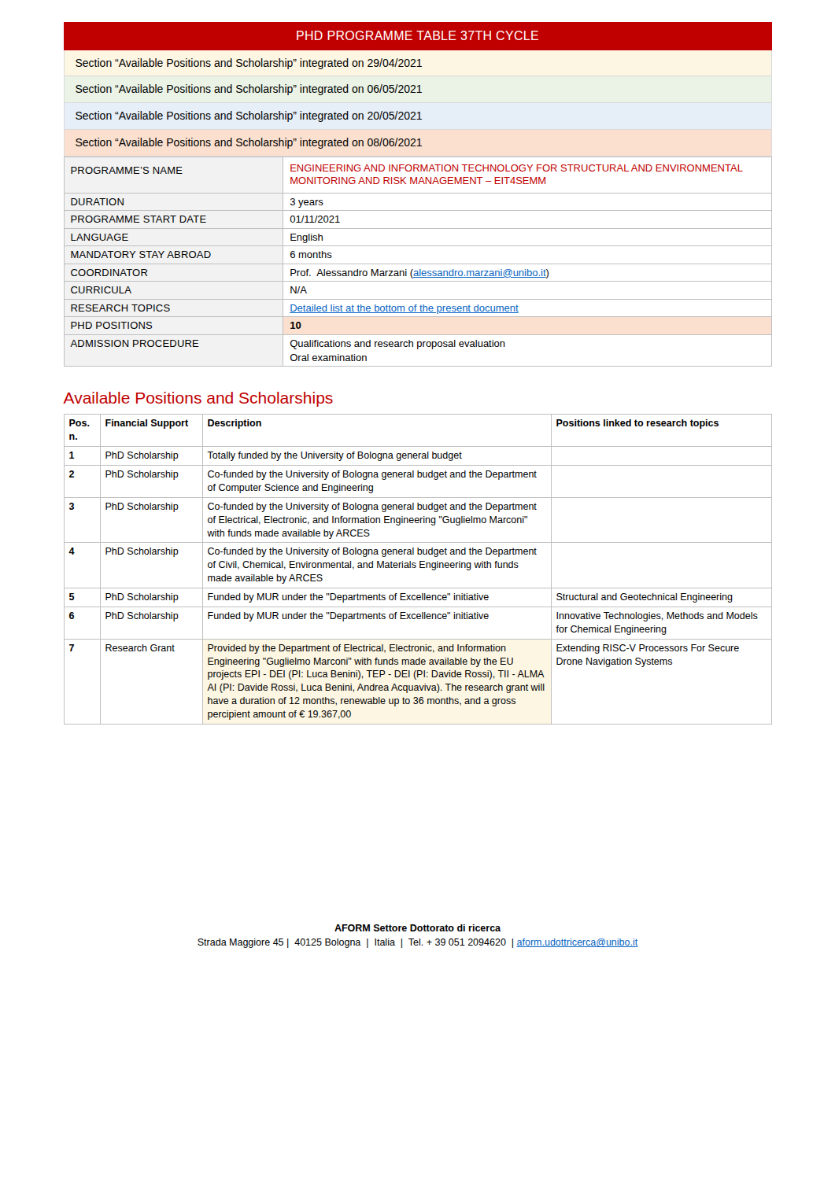PHD PROGRAMME TABLE 37TH CYCLE
Section “Available Positions and Scholarship” integrated on 29/04/2021
Section “Available Positions and Scholarship” integrated on 06/05/2021
Section “Available Positions and Scholarship” integrated on 20/05/2021
Section “Available Positions and Scholarship” integrated on 08/06/2021
| Programme’s name | ENGINEERING AND INFORMATION TECHNOLOGY FOR STRUCTURAL AND ENVIRONMENTAL MONITORING AND RISK MANAGEMENT – EIT4SEMM |
| Duration | 3 years |
| Programme start date | 01/11/2021 |
| Language | English |
| Mandatory stay abroad | 6 months |
| Coordinator | Prof. Alessandro Marzani ( alessandro.marzani@unibo.it ) |
| Curricula | N/A |
| Research topics | Detailed list at the bottom of the present document |
| PhD positions | 10 |
| Admission procedure | Qualifications and research proposal evaluation Oral examination |
Available Positions and Scholarships
| Pos. n. | Financial Support | Description | Positions linked to research topics |
| --- | --- | --- | --- |
| 1 | PhD Scholarship | Totally funded by the University of Bologna general budget | |
| 2 | PhD Scholarship | Co-funded by the University of Bologna general budget and the Department of Computer Science and Engineering | |
| 3 | PhD Scholarship | Co-funded by the University of Bologna general budget and the Department of Electrical, Electronic, and Information Engineering "Guglielmo Marconi" with funds made available by ARCES | |
| 4 | PhD Scholarship | Co-funded by the University of Bologna general budget and the Department of Civil, Chemical, Environmental, and Materials Engineering with funds made available by ARCES | |
| 5 | PhD Scholarship | Funded by MUR under the "Departments of Excellence" initiative | Structural and Geotechnical Engineering |
| 6 | PhD Scholarship | Funded by MUR under the "Departments of Excellence" initiative | Innovative Technologies, Methods and Models for Chemical Engineering |
| 7 | Research Grant | Provided by the Department of Electrical, Electronic, and Information Engineering "Guglielmo Marconi" with funds made available by the EU projects EPI - DEI (PI: Luca Benini), TEP - DEI (PI: Davide Rossi), TII - ALMA AI (PI: Davide Rossi, Luca Benini, Andrea Acquaviva). The research grant will have a duration of 12 months, renewable up to 36 months, and a gross percipient amount of € 19.367,00 | Extending RISC-V Processors For Secure Drone Navigation Systems |
AFORM Settore Dottorato di ricerca
Strada Maggiore 45 | 40125 Bologna | Italia | Tel. + 39 051 2094620 | aform.udottricerca@unibo.it